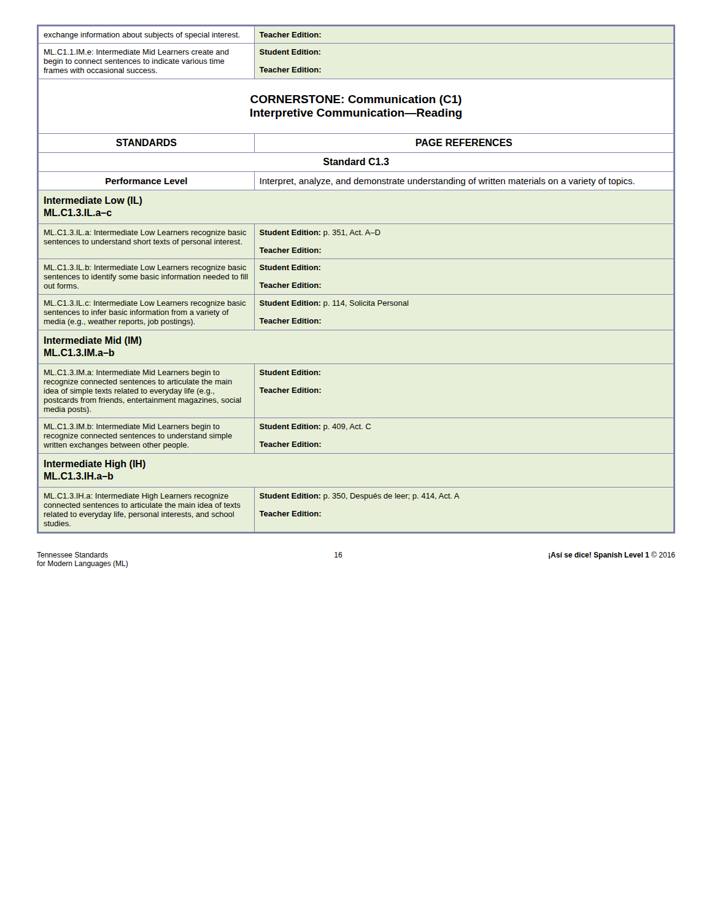| exchange information about subjects of special interest. | Teacher Edition: |
| ML.C1.1.IM.e: Intermediate Mid Learners create and begin to connect sentences to indicate various time frames with occasional success. | Student Edition: Teacher Edition: |
| CORNERSTONE: Communication (C1) Interpretive Communication—Reading |
| STANDARDS | PAGE REFERENCES |
| Standard C1.3 |
| Performance Level | Interpret, analyze, and demonstrate understanding of written materials on a variety of topics. |
| Intermediate Low (IL) ML.C1.3.IL.a–c |
| ML.C1.3.IL.a: Intermediate Low Learners recognize basic sentences to understand short texts of personal interest. | Student Edition: p. 351, Act. A–D Teacher Edition: |
| ML.C1.3.IL.b: Intermediate Low Learners recognize basic sentences to identify some basic information needed to fill out forms. | Student Edition: Teacher Edition: |
| ML.C1.3.IL.c: Intermediate Low Learners recognize basic sentences to infer basic information from a variety of media (e.g., weather reports, job postings). | Student Edition: p. 114, Solicita Personal Teacher Edition: |
| Intermediate Mid (IM) ML.C1.3.IM.a–b |
| ML.C1.3.IM.a: Intermediate Mid Learners begin to recognize connected sentences to articulate the main idea of simple texts related to everyday life (e.g., postcards from friends, entertainment magazines, social media posts). | Student Edition: Teacher Edition: |
| ML.C1.3.IM.b: Intermediate Mid Learners begin to recognize connected sentences to understand simple written exchanges between other people. | Student Edition: p. 409, Act. C Teacher Edition: |
| Intermediate High (IH) ML.C1.3.IH.a–b |
| ML.C1.3.IH.a: Intermediate High Learners recognize connected sentences to articulate the main idea of texts related to everyday life, personal interests, and school studies. | Student Edition: p. 350, Después de leer; p. 414, Act. A Teacher Edition: |
Tennessee Standards
for Modern Languages (ML)
16
¡Así se dice! Spanish Level 1 © 2016